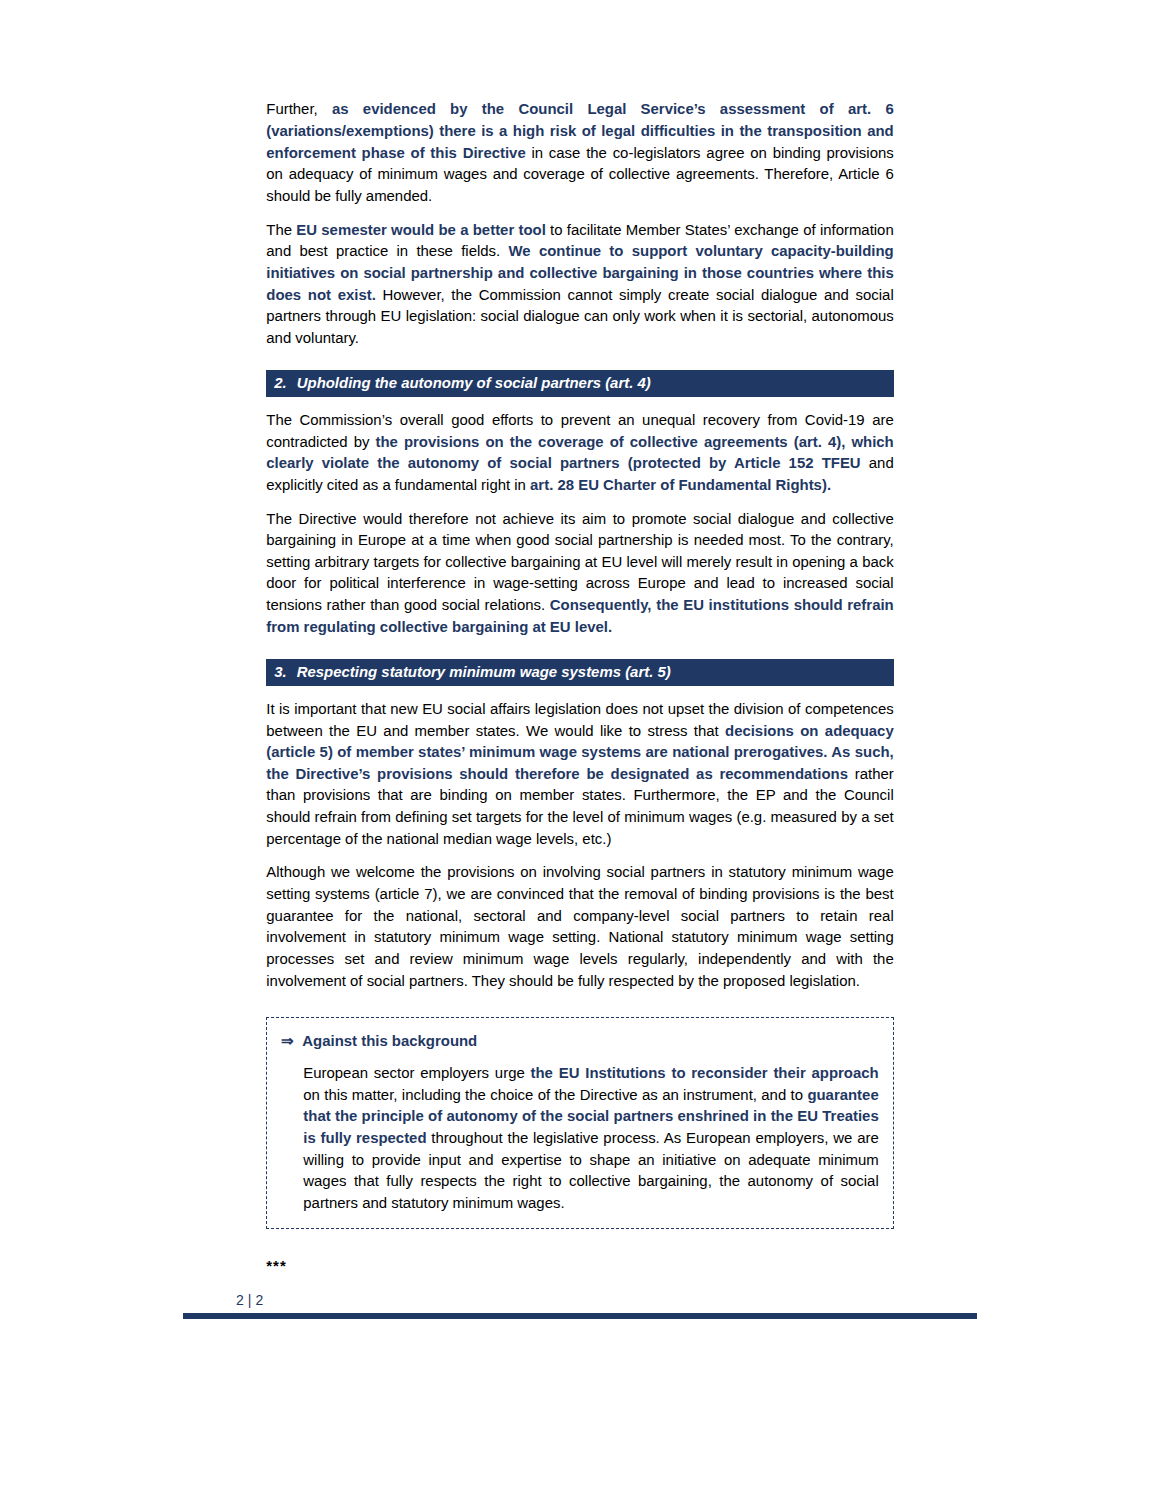Further, as evidenced by the Council Legal Service’s assessment of art. 6 (variations/exemptions) there is a high risk of legal difficulties in the transposition and enforcement phase of this Directive in case the co-legislators agree on binding provisions on adequacy of minimum wages and coverage of collective agreements. Therefore, Article 6 should be fully amended.
The EU semester would be a better tool to facilitate Member States’ exchange of information and best practice in these fields. We continue to support voluntary capacity-building initiatives on social partnership and collective bargaining in those countries where this does not exist. However, the Commission cannot simply create social dialogue and social partners through EU legislation: social dialogue can only work when it is sectorial, autonomous and voluntary.
2. Upholding the autonomy of social partners (art. 4)
The Commission’s overall good efforts to prevent an unequal recovery from Covid-19 are contradicted by the provisions on the coverage of collective agreements (art. 4), which clearly violate the autonomy of social partners (protected by Article 152 TFEU and explicitly cited as a fundamental right in art. 28 EU Charter of Fundamental Rights).
The Directive would therefore not achieve its aim to promote social dialogue and collective bargaining in Europe at a time when good social partnership is needed most. To the contrary, setting arbitrary targets for collective bargaining at EU level will merely result in opening a back door for political interference in wage-setting across Europe and lead to increased social tensions rather than good social relations. Consequently, the EU institutions should refrain from regulating collective bargaining at EU level.
3. Respecting statutory minimum wage systems (art. 5)
It is important that new EU social affairs legislation does not upset the division of competences between the EU and member states. We would like to stress that decisions on adequacy (article 5) of member states’ minimum wage systems are national prerogatives. As such, the Directive’s provisions should therefore be designated as recommendations rather than provisions that are binding on member states. Furthermore, the EP and the Council should refrain from defining set targets for the level of minimum wages (e.g. measured by a set percentage of the national median wage levels, etc.)
Although we welcome the provisions on involving social partners in statutory minimum wage setting systems (article 7), we are convinced that the removal of binding provisions is the best guarantee for the national, sectoral and company-level social partners to retain real involvement in statutory minimum wage setting. National statutory minimum wage setting processes set and review minimum wage levels regularly, independently and with the involvement of social partners. They should be fully respected by the proposed legislation.
⇒Against this background
European sector employers urge the EU Institutions to reconsider their approach on this matter, including the choice of the Directive as an instrument, and to guarantee that the principle of autonomy of the social partners enshrined in the EU Treaties is fully respected throughout the legislative process. As European employers, we are willing to provide input and expertise to shape an initiative on adequate minimum wages that fully respects the right to collective bargaining, the autonomy of social partners and statutory minimum wages.
***
2|2